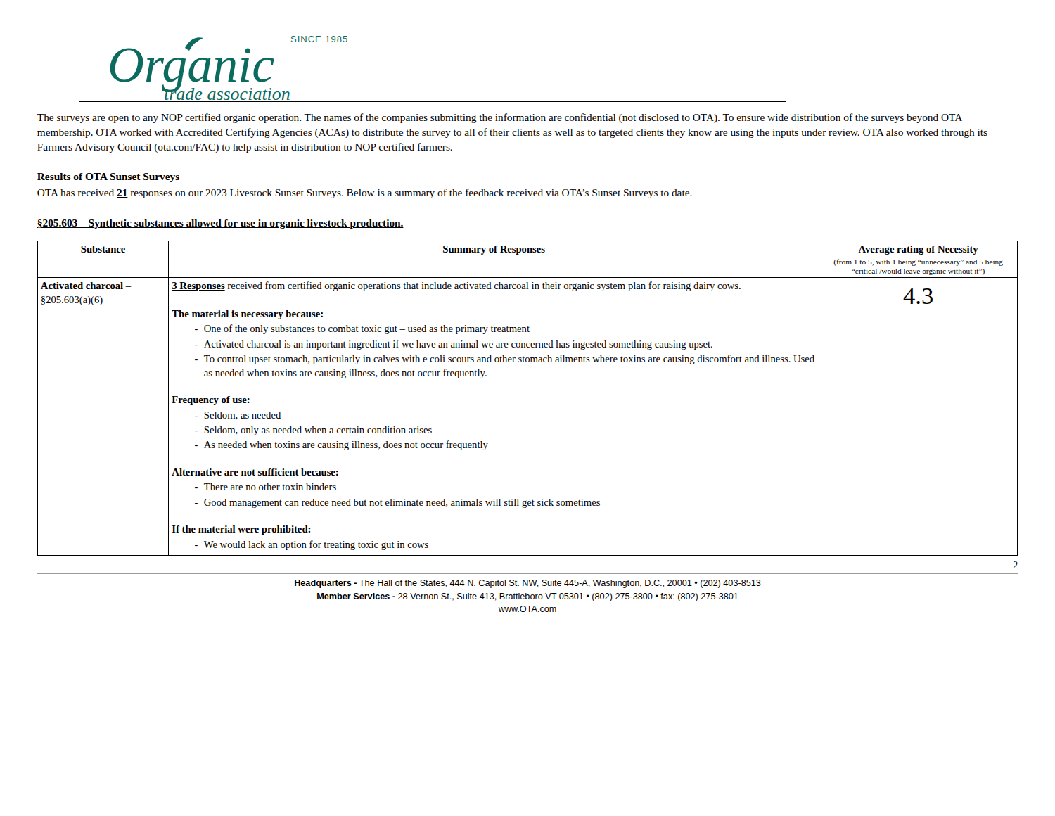SINCE 1985 Organic trade association
The surveys are open to any NOP certified organic operation. The names of the companies submitting the information are confidential (not disclosed to OTA). To ensure wide distribution of the surveys beyond OTA membership, OTA worked with Accredited Certifying Agencies (ACAs) to distribute the survey to all of their clients as well as to targeted clients they know are using the inputs under review. OTA also worked through its Farmers Advisory Council (ota.com/FAC) to help assist in distribution to NOP certified farmers.
Results of OTA Sunset Surveys
OTA has received 21 responses on our 2023 Livestock Sunset Surveys. Below is a summary of the feedback received via OTA’s Sunset Surveys to date.
§205.603 – Synthetic substances allowed for use in organic livestock production.
| Substance | Summary of Responses | Average rating of Necessity (from 1 to 5, with 1 being “unnecessary” and 5 being “critical /would leave organic without it”) |
| --- | --- | --- |
| Activated charcoal – §205.603(a)(6) | 3 Responses received from certified organic operations that include activated charcoal in their organic system plan for raising dairy cows. The material is necessary because: One of the only substances to combat toxic gut – used as the primary treatment Activated charcoal is an important ingredient if we have an animal we are concerned has ingested something causing upset. To control upset stomach, particularly in calves with e coli scours and other stomach ailments where toxins are causing discomfort and illness. Used as needed when toxins are causing illness, does not occur frequently. Frequency of use: Seldom, as needed Seldom, only as needed when a certain condition arises As needed when toxins are causing illness, does not occur frequently Alternative are not sufficient because: There are no other toxin binders Good management can reduce need but not eliminate need, animals will still get sick sometimes If the material were prohibited: We would lack an option for treating toxic gut in cows | 4.3 |
2
Headquarters - The Hall of the States, 444 N. Capitol St. NW, Suite 445-A, Washington, D.C., 20001 • (202) 403-8513
Member Services - 28 Vernon St., Suite 413, Brattleboro VT 05301 • (802) 275-3800 • fax: (802) 275-3801
www.OTA.com